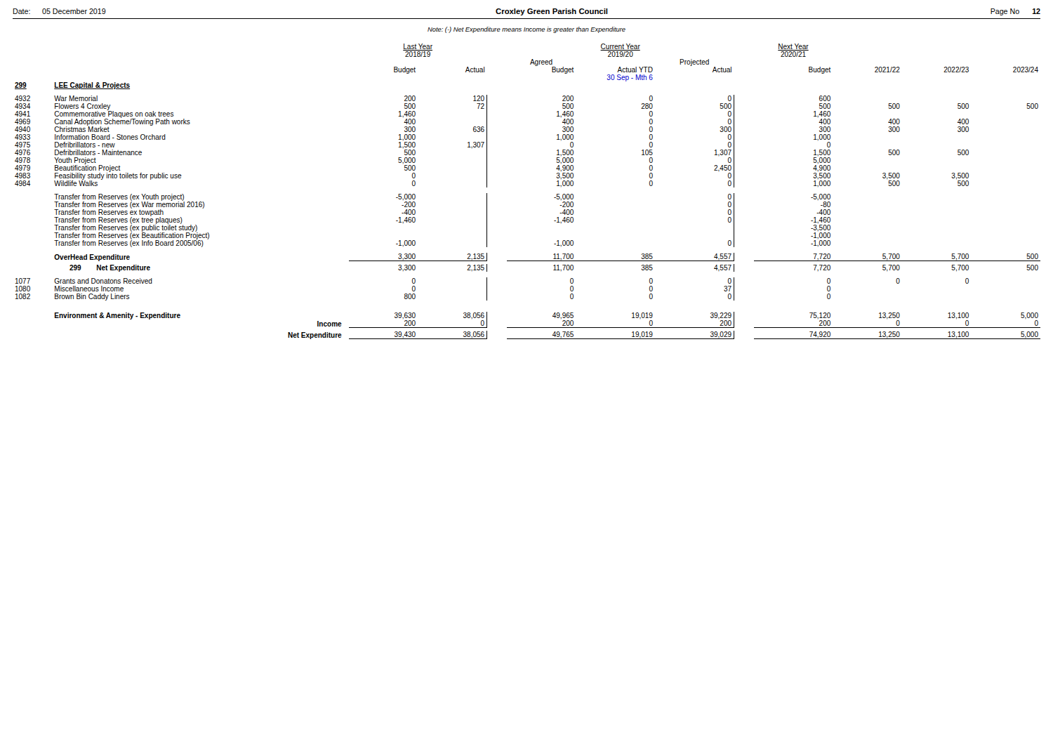Date: 05 December 2019 Croxley Green Parish Council Page No12
Note: (-) Net Expenditure means Income is greater than Expenditure
| | | Last Year | | Current Year | | Next Year | |
| | | 2018/19 | | 2019/20 | | 2020/21 | |
| | | | | | Agreed | | Projected | | | | | |
| | | Budget | Actual | | Budget | Actual YTD | Actual | | Budget | 2021/22 | 2022/23 | 2023/24 |
| | | | | | | 30 Sep - Mth 6 | | | | | | |
| 299 | LEE Capital & Projects | |
| 4932 | War Memorial | 200 | 120 | | 200 | 0 | 0 | | 600 | | | |
| 4934 | Flowers 4 Croxley | 500 | 72 | | 500 | 280 | 500 | | 500 | 500 | 500 | 500 |
| 4941 | Commemorative Plaques on oak trees | 1,460 | | | 1,460 | 0 | 0 | | 1,460 | | | |
| 4969 | Canal Adoption Scheme/Towing Path works | 400 | | | 400 | 0 | 0 | | 400 | 400 | 400 | |
| 4940 | Christmas Market | 300 | 636 | | 300 | 0 | 300 | | 300 | 300 | 300 | |
| 4933 | Information Board - Stones Orchard | 1,000 | | | 1,000 | 0 | 0 | | 1,000 | | | |
| 4975 | Defribrillators - new | 1,500 | 1,307 | | 0 | 0 | 0 | | 0 | | | |
| 4976 | Defribrillators - Maintenance | 500 | | | 1,500 | 105 | 1,307 | | 1,500 | 500 | 500 | |
| 4978 | Youth Project | 5,000 | | | 5,000 | 0 | 0 | | 5,000 | | | |
| 4979 | Beautification Project | 500 | | | 4,900 | 0 | 2,450 | | 4,900 | | | |
| 4983 | Feasibility study into toilets for public use | 0 | | | 3,500 | 0 | 0 | | 3,500 | 3,500 | 3,500 | |
| 4984 | Wildlife Walks | 0 | | | 1,000 | 0 | 0 | | 1,000 | 500 | 500 | |
| | Transfer from Reserves (ex Youth project) | -5,000 | | | -5,000 | | 0 | | -5,000 | | | |
| | Transfer from Reserves (ex War memorial 2016) | -200 | | | -200 | | 0 | | -80 | | | |
| | Transfer from Reserves ex towpath | -400 | | | -400 | | 0 | | -400 | | | |
| | Transfer from Reserves (ex tree plaques) | -1,460 | | | -1,460 | | 0 | | -1,460 | | | |
| | Transfer from Reserves (ex public toilet study) | | | | | | | | -3,500 | | | |
| | Transfer from Reserves (ex Beautification Project) | | | | | | | | -1,000 | | | |
| | Transfer from Reserves (ex Info Board 2005/06) | -1,000 | | | -1,000 | | 0 | | -1,000 | | | |
| | OverHead Expenditure | 3,300 | 2,135 | | 11,700 | 385 | 4,557 | | 7,720 | 5,700 | 5,700 | 500 |
| | 299 Net Expenditure | 3,300 | 2,135 | | 11,700 | 385 | 4,557 | | 7,720 | 5,700 | 5,700 | 500 |
| 1077 | Grants and Donatons Received | 0 | | | 0 | 0 | 0 | | 0 | 0 | 0 | |
| 1080 | Miscellaneous Income | 0 | | | 0 | 0 | 37 | | 0 | | | |
| 1082 | Brown Bin Caddy Liners | 800 | | | 0 | 0 | 0 | | 0 | | | |
| | Environment & Amenity - Expenditure | 39,630 | 38,056 | | 49,965 | 19,019 | 39,229 | | 75,120 | 13,250 | 13,100 | 5,000 |
| | Income | 200 | 0 | | 200 | 0 | 200 | | 200 | 0 | 0 | 0 |
| | Net Expenditure | 39,430 | 38,056 | | 49,765 | 19,019 | 39,029 | | 74,920 | 13,250 | 13,100 | 5,000 |